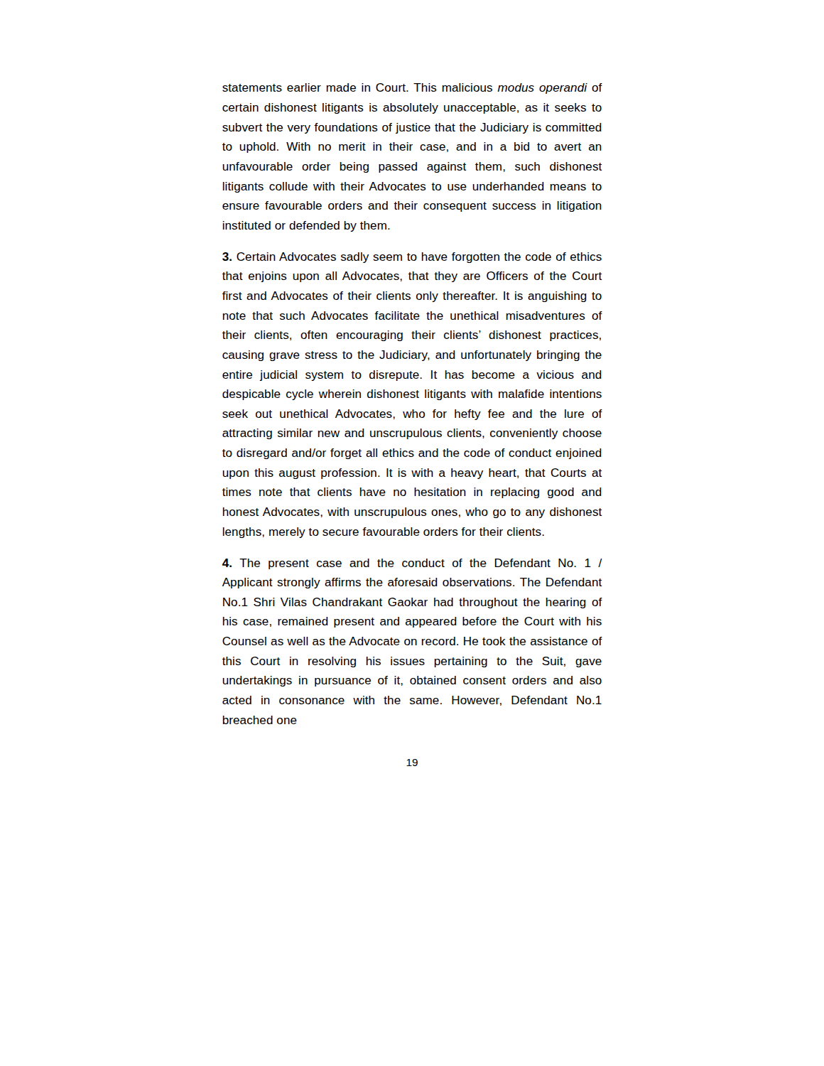statements earlier made in Court. This malicious modus operandi of certain dishonest litigants is absolutely unacceptable, as it seeks to subvert the very foundations of justice that the Judiciary is committed to uphold. With no merit in their case, and in a bid to avert an unfavourable order being passed against them, such dishonest litigants collude with their Advocates to use underhanded means to ensure favourable orders and their consequent success in litigation instituted or defended by them.
3. Certain Advocates sadly seem to have forgotten the code of ethics that enjoins upon all Advocates, that they are Officers of the Court first and Advocates of their clients only thereafter. It is anguishing to note that such Advocates facilitate the unethical misadventures of their clients, often encouraging their clients’ dishonest practices, causing grave stress to the Judiciary, and unfortunately bringing the entire judicial system to disrepute. It has become a vicious and despicable cycle wherein dishonest litigants with malafide intentions seek out unethical Advocates, who for hefty fee and the lure of attracting similar new and unscrupulous clients, conveniently choose to disregard and/or forget all ethics and the code of conduct enjoined upon this august profession. It is with a heavy heart, that Courts at times note that clients have no hesitation in replacing good and honest Advocates, with unscrupulous ones, who go to any dishonest lengths, merely to secure favourable orders for their clients.
4. The present case and the conduct of the Defendant No. 1 / Applicant strongly affirms the aforesaid observations. The Defendant No.1 Shri Vilas Chandrakant Gaokar had throughout the hearing of his case, remained present and appeared before the Court with his Counsel as well as the Advocate on record. He took the assistance of this Court in resolving his issues pertaining to the Suit, gave undertakings in pursuance of it, obtained consent orders and also acted in consonance with the same. However, Defendant No.1 breached one
19